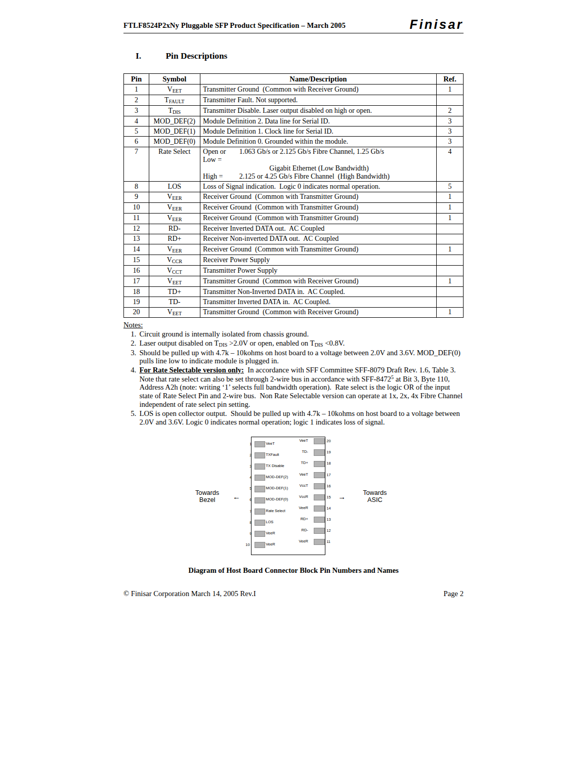FTLF8524P2xNy Pluggable SFP Product Specification – March 2005
Finisar
I. Pin Descriptions
| Pin | Symbol | Name/Description | Ref. |
| --- | --- | --- | --- |
| 1 | V EET | Transmitter Ground (Common with Receiver Ground) | 1 |
| 2 | T FAULT | Transmitter Fault. Not supported. | |
| 3 | T DIS | Transmitter Disable. Laser output disabled on high or open. | 2 |
| 4 | MOD_DEF(2) | Module Definition 2. Data line for Serial ID. | 3 |
| 5 | MOD_DEF(1) | Module Definition 1. Clock line for Serial ID. | 3 |
| 6 | MOD_DEF(0) | Module Definition 0. Grounded within the module. | 3 |
| 7 | Rate Select | Open or Low = 1.063 Gb/s or 2.125 Gb/s Fibre Channel, 1.25 Gb/s Gigabit Ethernet (Low Bandwidth) High = 2.125 or 4.25 Gb/s Fibre Channel (High Bandwidth) | 4 |
| 8 | LOS | Loss of Signal indication. Logic 0 indicates normal operation. | 5 |
| 9 | V EER | Receiver Ground (Common with Transmitter Ground) | 1 |
| 10 | V EER | Receiver Ground (Common with Transmitter Ground) | 1 |
| 11 | V EER | Receiver Ground (Common with Transmitter Ground) | 1 |
| 12 | RD- | Receiver Inverted DATA out. AC Coupled | |
| 13 | RD+ | Receiver Non-inverted DATA out. AC Coupled | |
| 14 | V EER | Receiver Ground (Common with Transmitter Ground) | 1 |
| 15 | V CCR | Receiver Power Supply | |
| 16 | V CCT | Transmitter Power Supply | |
| 17 | V EET | Transmitter Ground (Common with Receiver Ground) | 1 |
| 18 | TD+ | Transmitter Non-Inverted DATA in. AC Coupled. | |
| 19 | TD- | Transmitter Inverted DATA in. AC Coupled. | |
| 20 | V EET | Transmitter Ground (Common with Receiver Ground) | 1 |
Notes:
Circuit ground is internally isolated from chassis ground.
Laser output disabled on TDIS >2.0V or open, enabled on TDIS <0.8V.
Should be pulled up with 4.7k – 10kohms on host board to a voltage between 2.0V and 3.6V. MOD_DEF(0) pulls line low to indicate module is plugged in.
For Rate Selectable version only: In accordance with SFF Committee SFF-8079 Draft Rev. 1.6, Table 3. Note that rate select can also be set through 2-wire bus in accordance with SFF-84725 at Bit 3, Byte 110, Address A2h (note: writing ‘1’ selects full bandwidth operation). Rate select is the logic OR of the input state of Rate Select Pin and 2-wire bus. Non Rate Selectable version can operate at 1x, 2x, 4x Fibre Channel independent of rate select pin setting.
LOS is open collector output. Should be pulled up with 4.7k – 10kohms on host board to a voltage between 2.0V and 3.6V. Logic 0 indicates normal operation; logic 1 indicates loss of signal.
1
VeeT
2
TXFault
3
TX Disable
4
MOD-DEF(2)
5
MOD-DEF(1)
6
MOD-DEF(0)
7
Rate Select
8
LOS
9
VeeR
10
VeeR
20
VeeT
19
TD-
18
TD+
17
VeeT
16
VccT
15
VccR
14
VeeR
13
RD+
12
RD-
11
VeeR
Towards
Bezel
←
→
Towards
ASIC
Diagram of Host Board Connector Block Pin Numbers and Names
© Finisar Corporation March 14, 2005 Rev.I
Page 2